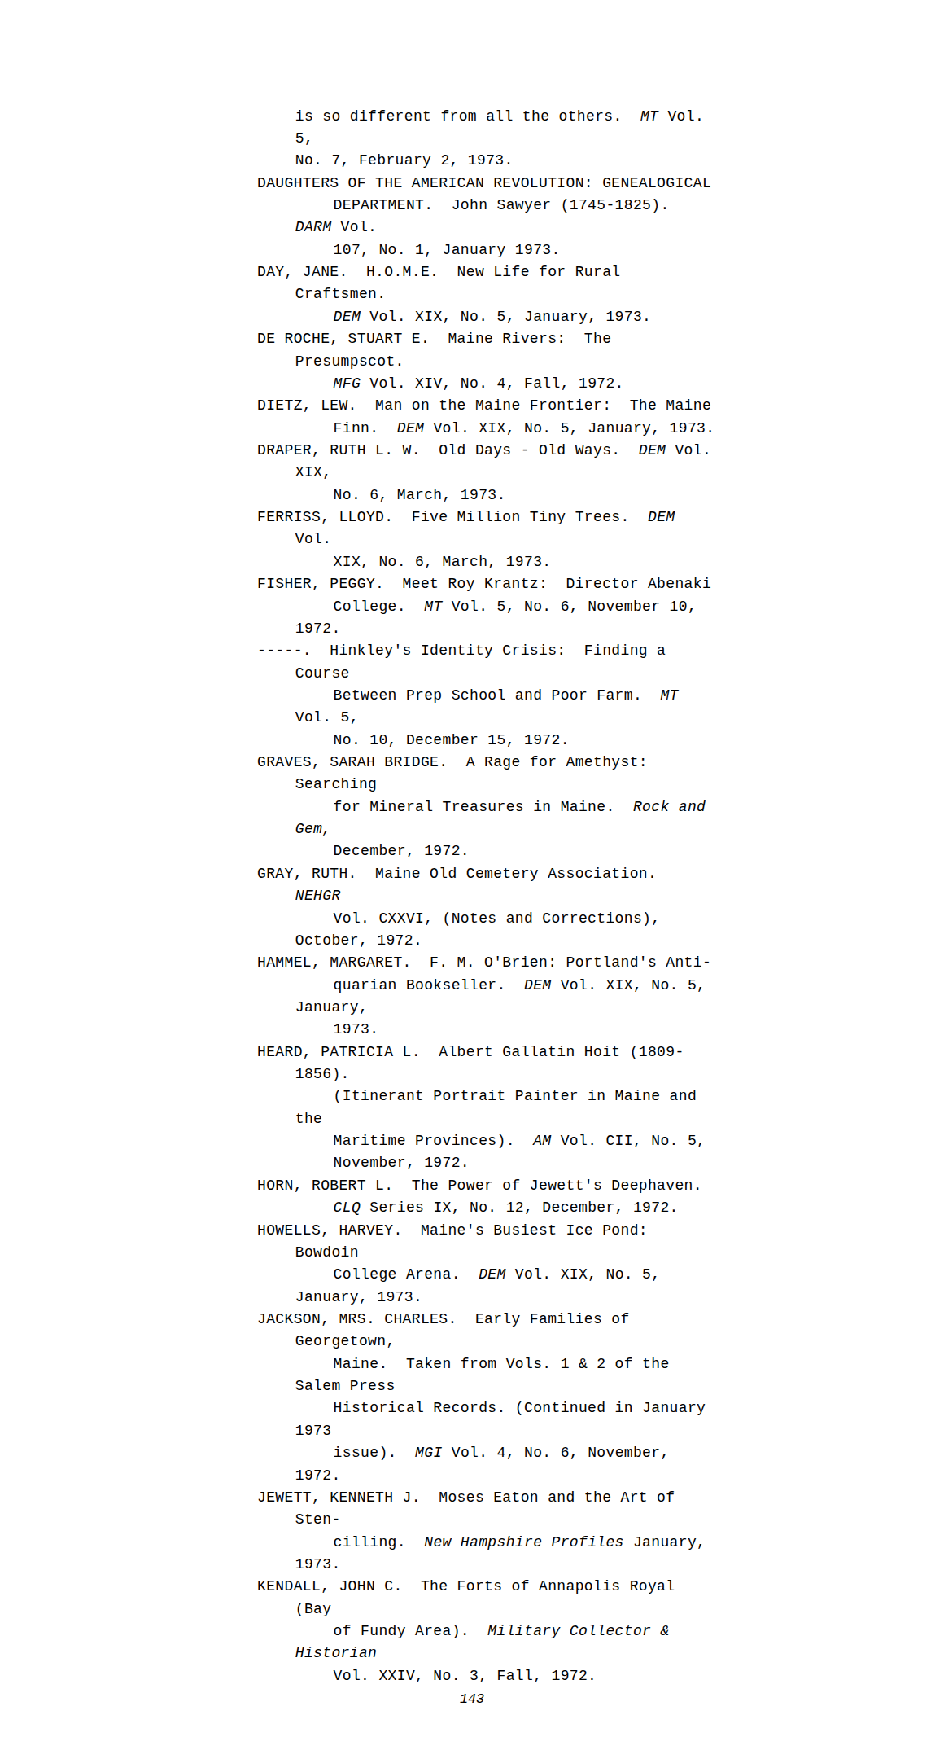is so different from all the others. MT Vol. 5,
No. 7, February 2, 1973.
DAUGHTERS OF THE AMERICAN REVOLUTION: GENEALOGICAL
DEPARTMENT. John Sawyer (1745-1825). DARM Vol.
107, No. 1, January 1973.
DAY, JANE. H.O.M.E. New Life for Rural Craftsmen.
DEM Vol. XIX, No. 5, January, 1973.
DE ROCHE, STUART E. Maine Rivers: The Presumpscot.
MFG Vol. XIV, No. 4, Fall, 1972.
DIETZ, LEW. Man on the Maine Frontier: The Maine
Finn. DEM Vol. XIX, No. 5, January, 1973.
DRAPER, RUTH L. W. Old Days - Old Ways. DEM Vol. XIX,
No. 6, March, 1973.
FERRISS, LLOYD. Five Million Tiny Trees. DEM Vol.
XIX, No. 6, March, 1973.
FISHER, PEGGY. Meet Roy Krantz: Director Abenaki
College. MT Vol. 5, No. 6, November 10, 1972.
-----. Hinkley's Identity Crisis: Finding a Course
Between Prep School and Poor Farm. MT Vol. 5,
No. 10, December 15, 1972.
GRAVES, SARAH BRIDGE. A Rage for Amethyst: Searching
for Mineral Treasures in Maine. Rock and Gem,
December, 1972.
GRAY, RUTH. Maine Old Cemetery Association. NEHGR
Vol. CXXVI, (Notes and Corrections), October, 1972.
HAMMEL, MARGARET. F. M. O'Brien: Portland's Anti-
quarian Bookseller. DEM Vol. XIX, No. 5, January,
1973.
HEARD, PATRICIA L. Albert Gallatin Hoit (1809-1856).
(Itinerant Portrait Painter in Maine and the
Maritime Provinces). AM Vol. CII, No. 5,
November, 1972.
HORN, ROBERT L. The Power of Jewett's Deephaven.
CLQ Series IX, No. 12, December, 1972.
HOWELLS, HARVEY. Maine's Busiest Ice Pond: Bowdoin
College Arena. DEM Vol. XIX, No. 5, January, 1973.
JACKSON, MRS. CHARLES. Early Families of Georgetown,
Maine. Taken from Vols. 1 & 2 of the Salem Press
Historical Records. (Continued in January 1973
issue). MGI Vol. 4, No. 6, November, 1972.
JEWETT, KENNETH J. Moses Eaton and the Art of Sten-
cilling. New Hampshire Profiles January, 1973.
KENDALL, JOHN C. The Forts of Annapolis Royal (Bay
of Fundy Area). Military Collector & Historian
Vol. XXIV, No. 3, Fall, 1972.
143